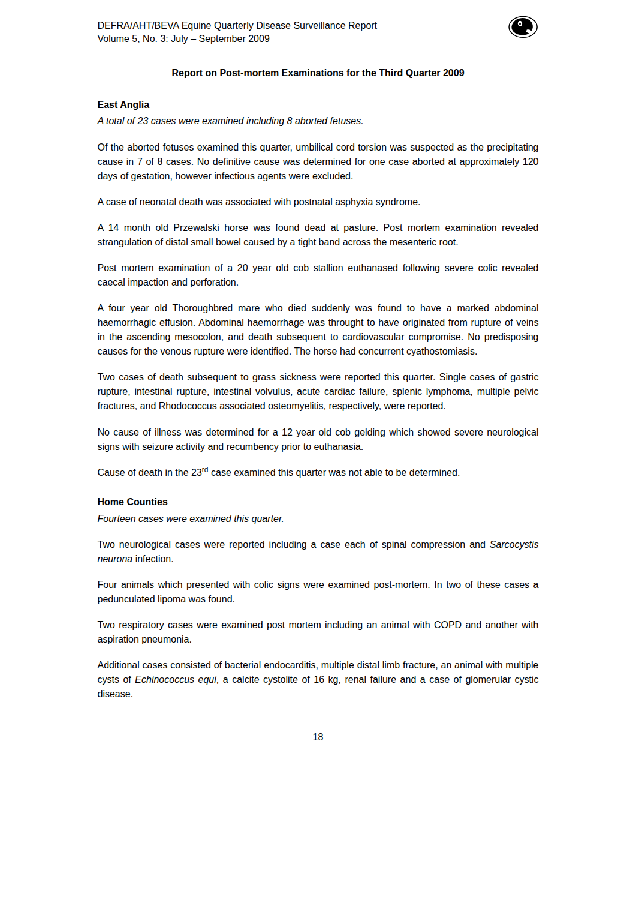DEFRA/AHT/BEVA Equine Quarterly Disease Surveillance Report
Volume 5, No. 3: July – September 2009
Report on Post-mortem Examinations for the Third Quarter 2009
East Anglia
A total of 23 cases were examined including 8 aborted fetuses.
Of the aborted fetuses examined this quarter, umbilical cord torsion was suspected as the precipitating cause in 7 of 8 cases. No definitive cause was determined for one case aborted at approximately 120 days of gestation, however infectious agents were excluded.
A case of neonatal death was associated with postnatal asphyxia syndrome.
A 14 month old Przewalski horse was found dead at pasture. Post mortem examination revealed strangulation of distal small bowel caused by a tight band across the mesenteric root.
Post mortem examination of a 20 year old cob stallion euthanased following severe colic revealed caecal impaction and perforation.
A four year old Thoroughbred mare who died suddenly was found to have a marked abdominal haemorrhagic effusion. Abdominal haemorrhage was throught to have originated from rupture of veins in the ascending mesocolon, and death subsequent to cardiovascular compromise. No predisposing causes for the venous rupture were identified. The horse had concurrent cyathostomiasis.
Two cases of death subsequent to grass sickness were reported this quarter. Single cases of gastric rupture, intestinal rupture, intestinal volvulus, acute cardiac failure, splenic lymphoma, multiple pelvic fractures, and Rhodococcus associated osteomyelitis, respectively, were reported.
No cause of illness was determined for a 12 year old cob gelding which showed severe neurological signs with seizure activity and recumbency prior to euthanasia.
Cause of death in the 23rd case examined this quarter was not able to be determined.
Home Counties
Fourteen cases were examined this quarter.
Two neurological cases were reported including a case each of spinal compression and Sarcocystis neurona infection.
Four animals which presented with colic signs were examined post-mortem. In two of these cases a pedunculated lipoma was found.
Two respiratory cases were examined post mortem including an animal with COPD and another with aspiration pneumonia.
Additional cases consisted of bacterial endocarditis, multiple distal limb fracture, an animal with multiple cysts of Echinococcus equi, a calcite cystolite of 16 kg, renal failure and a case of glomerular cystic disease.
18